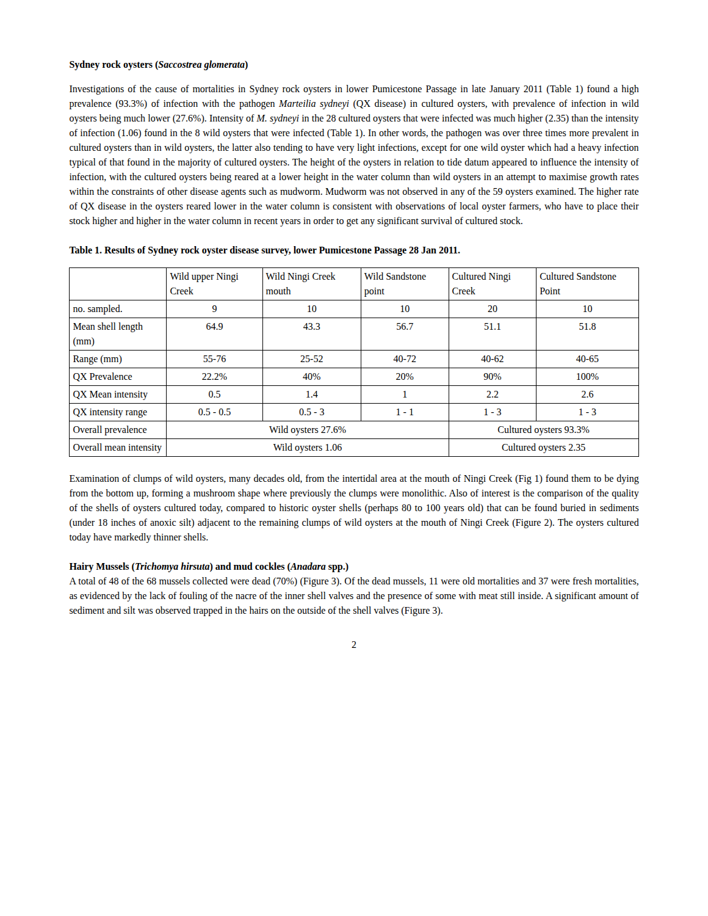Sydney rock oysters (Saccostrea glomerata)
Investigations of the cause of mortalities in Sydney rock oysters in lower Pumicestone Passage in late January 2011 (Table 1) found a high prevalence (93.3%) of infection with the pathogen Marteilia sydneyi (QX disease) in cultured oysters, with prevalence of infection in wild oysters being much lower (27.6%). Intensity of M. sydneyi in the 28 cultured oysters that were infected was much higher (2.35) than the intensity of infection (1.06) found in the 8 wild oysters that were infected (Table 1). In other words, the pathogen was over three times more prevalent in cultured oysters than in wild oysters, the latter also tending to have very light infections, except for one wild oyster which had a heavy infection typical of that found in the majority of cultured oysters. The height of the oysters in relation to tide datum appeared to influence the intensity of infection, with the cultured oysters being reared at a lower height in the water column than wild oysters in an attempt to maximise growth rates within the constraints of other disease agents such as mudworm. Mudworm was not observed in any of the 59 oysters examined. The higher rate of QX disease in the oysters reared lower in the water column is consistent with observations of local oyster farmers, who have to place their stock higher and higher in the water column in recent years in order to get any significant survival of cultured stock.
Table 1. Results of Sydney rock oyster disease survey, lower Pumicestone Passage 28 Jan 2011.
| | Wild upper Ningi Creek | Wild Ningi Creek mouth | Wild Sandstone point | Cultured Ningi Creek | Cultured Sandstone Point |
| --- | --- | --- | --- | --- | --- |
| no. sampled. | 9 | 10 | 10 | 20 | 10 |
| Mean shell length (mm) | 64.9 | 43.3 | 56.7 | 51.1 | 51.8 |
| Range (mm) | 55-76 | 25-52 | 40-72 | 40-62 | 40-65 |
| QX Prevalence | 22.2% | 40% | 20% | 90% | 100% |
| QX Mean intensity | 0.5 | 1.4 | 1 | 2.2 | 2.6 |
| QX intensity range | 0.5 - 0.5 | 0.5 - 3 | 1 - 1 | 1 - 3 | 1 - 3 |
| Overall prevalence | Wild oysters 27.6% | Cultured oysters 93.3% |
| Overall mean intensity | Wild oysters 1.06 | Cultured oysters 2.35 |
Examination of clumps of wild oysters, many decades old, from the intertidal area at the mouth of Ningi Creek (Fig 1) found them to be dying from the bottom up, forming a mushroom shape where previously the clumps were monolithic. Also of interest is the comparison of the quality of the shells of oysters cultured today, compared to historic oyster shells (perhaps 80 to 100 years old) that can be found buried in sediments (under 18 inches of anoxic silt) adjacent to the remaining clumps of wild oysters at the mouth of Ningi Creek (Figure 2). The oysters cultured today have markedly thinner shells.
Hairy Mussels (Trichomya hirsuta) and mud cockles (Anadara spp.)
A total of 48 of the 68 mussels collected were dead (70%) (Figure 3). Of the dead mussels, 11 were old mortalities and 37 were fresh mortalities, as evidenced by the lack of fouling of the nacre of the inner shell valves and the presence of some with meat still inside. A significant amount of sediment and silt was observed trapped in the hairs on the outside of the shell valves (Figure 3).
2